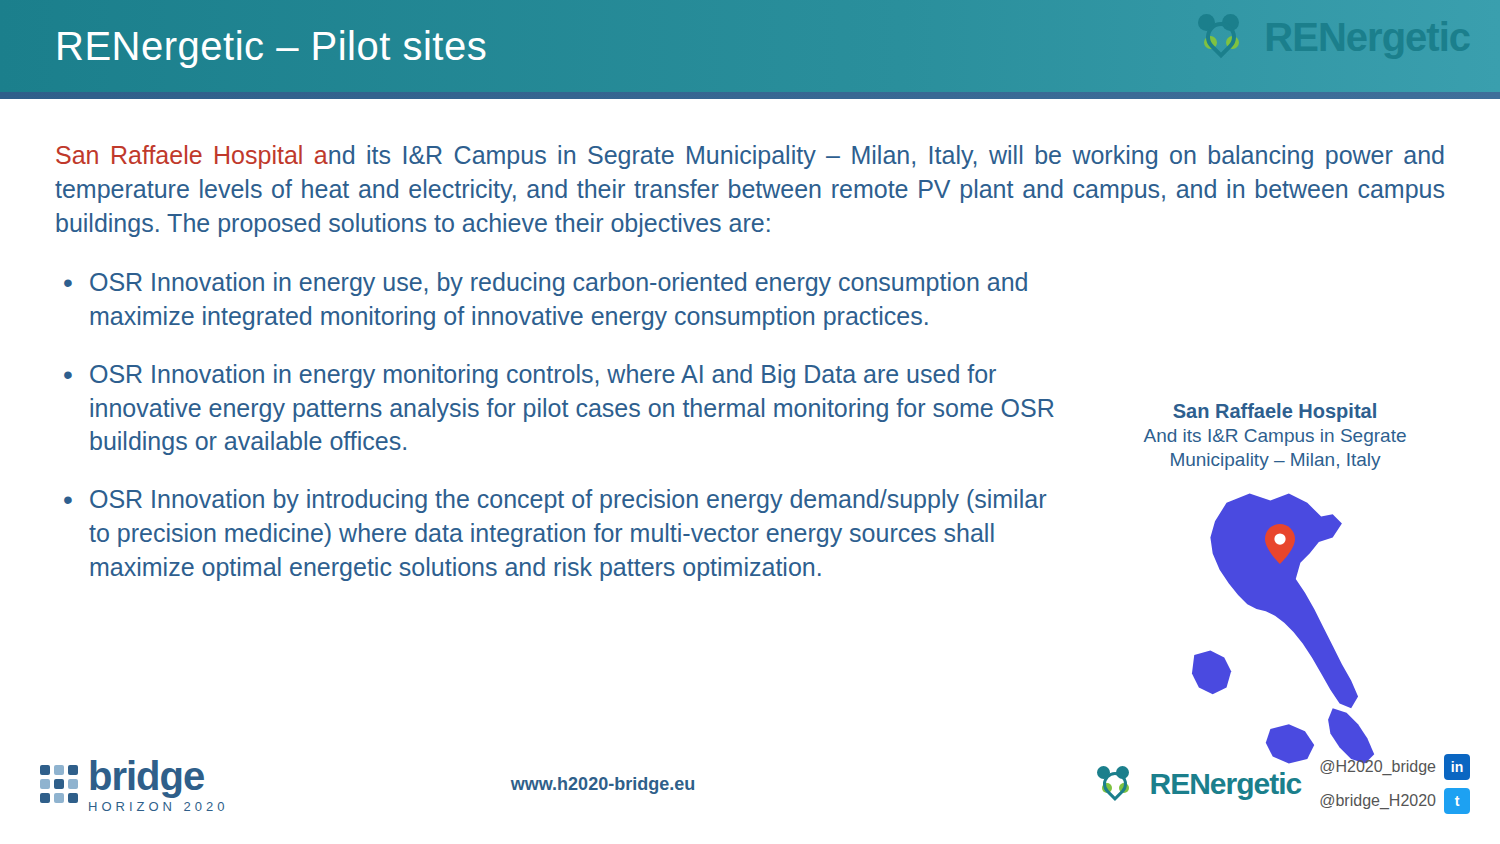RENergetic – Pilot sites
RENergetic
San Raffaele Hospital and its I&R Campus in Segrate Municipality – Milan, Italy, will be working on balancing power and temperature levels of heat and electricity, and their transfer between remote PV plant and campus, and in between campus buildings. The proposed solutions to achieve their objectives are:
OSR Innovation in energy use, by reducing carbon-oriented energy consumption and maximize integrated monitoring of innovative energy consumption practices.
OSR Innovation in energy monitoring controls, where AI and Big Data are used for innovative energy patterns analysis for pilot cases on thermal monitoring for some OSR buildings or available offices.
OSR Innovation by introducing the concept of precision energy demand/supply (similar to precision medicine) where data integration for multi-vector energy sources shall maximize optimal energetic solutions and risk patters optimization.
San Raffaele Hospital
And its I&R Campus in Segrate
Municipality – Milan, Italy
bridge
HORIZON 2020
www.h2020-bridge.eu
RENergetic
@H2020_bridge in
@bridge_H2020 t